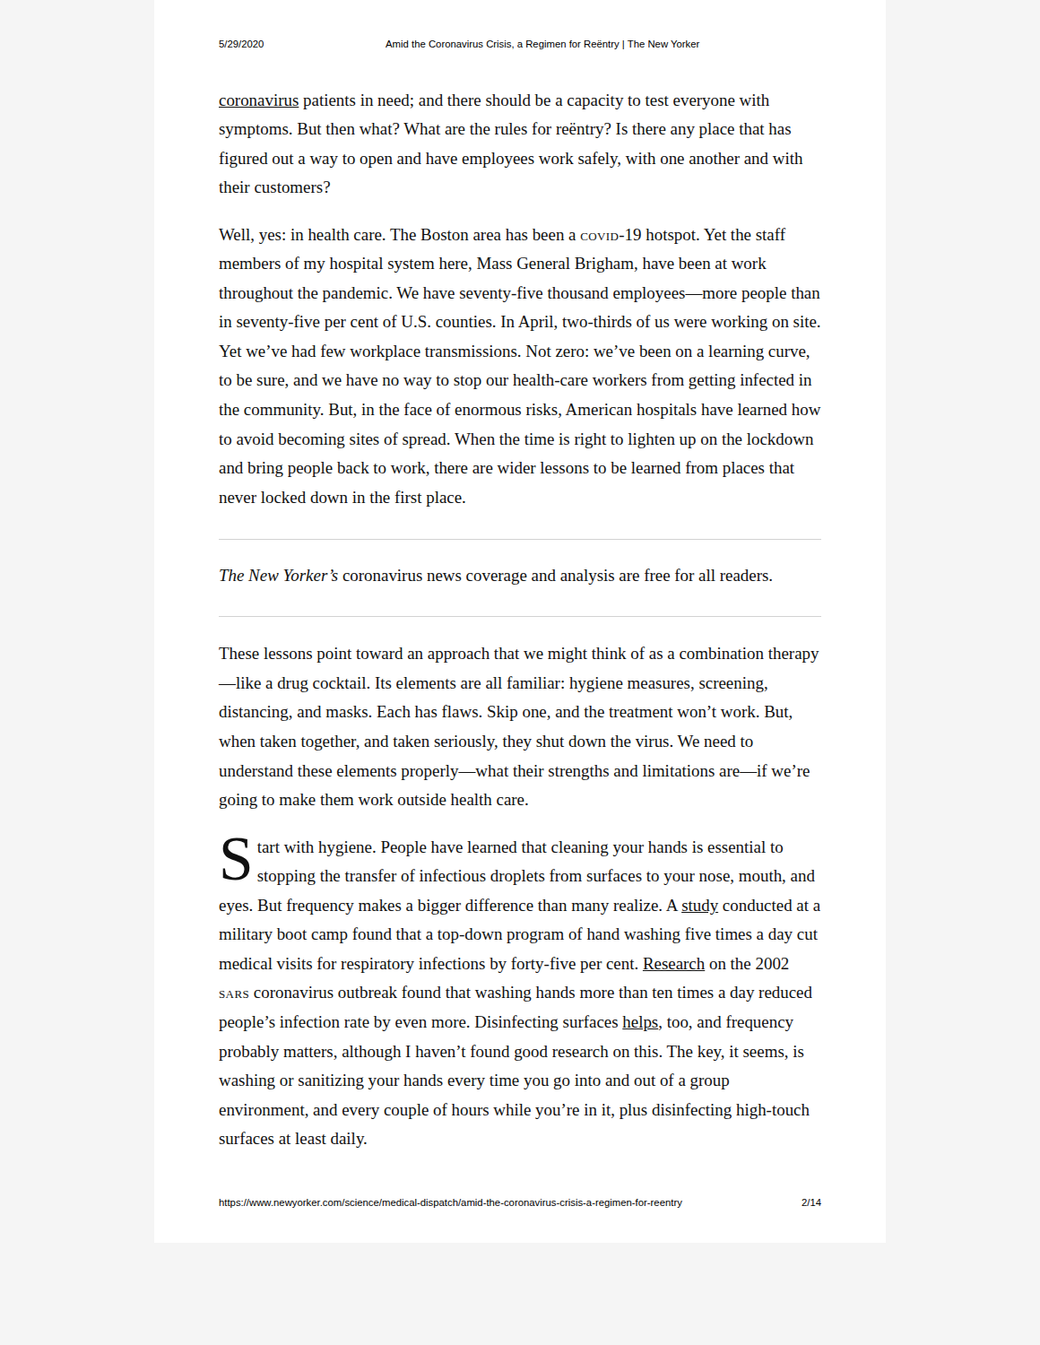5/29/2020 Amid the Coronavirus Crisis, a Regimen for Reëntry | The New Yorker
coronavirus patients in need; and there should be a capacity to test everyone with symptoms. But then what? What are the rules for reëntry? Is there any place that has figured out a way to open and have employees work safely, with one another and with their customers?
Well, yes: in health care. The Boston area has been a covid-19 hotspot. Yet the staff members of my hospital system here, Mass General Brigham, have been at work throughout the pandemic. We have seventy-five thousand employees—more people than in seventy-five per cent of U.S. counties. In April, two-thirds of us were working on site. Yet we’ve had few workplace transmissions. Not zero: we’ve been on a learning curve, to be sure, and we have no way to stop our health-care workers from getting infected in the community. But, in the face of enormous risks, American hospitals have learned how to avoid becoming sites of spread. When the time is right to lighten up on the lockdown and bring people back to work, there are wider lessons to be learned from places that never locked down in the first place.
The New Yorker’s coronavirus news coverage and analysis are free for all readers.
These lessons point toward an approach that we might think of as a combination therapy—like a drug cocktail. Its elements are all familiar: hygiene measures, screening, distancing, and masks. Each has flaws. Skip one, and the treatment won’t work. But, when taken together, and taken seriously, they shut down the virus. We need to understand these elements properly—what their strengths and limitations are—if we’re going to make them work outside health care.
Start with hygiene. People have learned that cleaning your hands is essential to stopping the transfer of infectious droplets from surfaces to your nose, mouth, and eyes. But frequency makes a bigger difference than many realize. A study conducted at a military boot camp found that a top-down program of hand washing five times a day cut medical visits for respiratory infections by forty-five per cent. Research on the 2002 sars coronavirus outbreak found that washing hands more than ten times a day reduced people’s infection rate by even more. Disinfecting surfaces helps, too, and frequency probably matters, although I haven’t found good research on this. The key, it seems, is washing or sanitizing your hands every time you go into and out of a group environment, and every couple of hours while you’re in it, plus disinfecting high-touch surfaces at least daily.
https://www.newyorker.com/science/medical-dispatch/amid-the-coronavirus-crisis-a-regimen-for-reentry 2/14